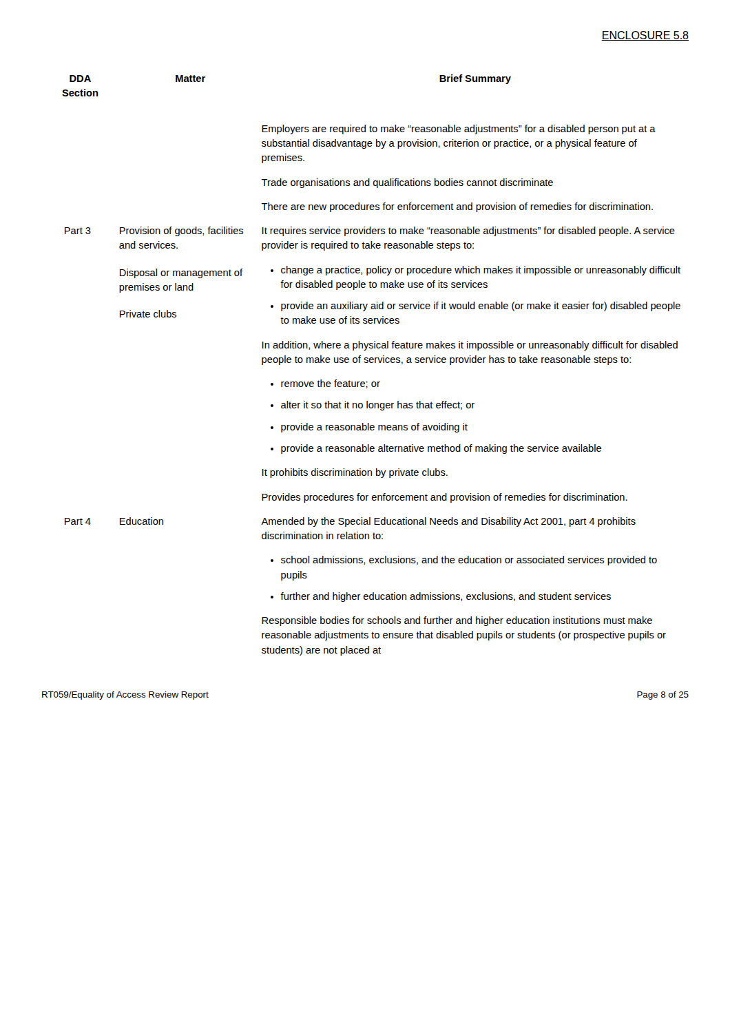ENCLOSURE 5.8
| DDA Section | Matter | Brief Summary |
| --- | --- | --- |
| | | Employers are required to make “reasonable adjustments” for a disabled person put at a substantial disadvantage by a provision, criterion or practice, or a physical feature of premises. Trade organisations and qualifications bodies cannot discriminate There are new procedures for enforcement and provision of remedies for discrimination. |
| Part 3 | Provision of goods, facilities and services. Disposal or management of premises or land Private clubs | It requires service providers to make “reasonable adjustments” for disabled people. A service provider is required to take reasonable steps to: change a practice, policy or procedure which makes it impossible or unreasonably difficult for disabled people to make use of its services provide an auxiliary aid or service if it would enable (or make it easier for) disabled people to make use of its services In addition, where a physical feature makes it impossible or unreasonably difficult for disabled people to make use of services, a service provider has to take reasonable steps to: remove the feature; or alter it so that it no longer has that effect; or provide a reasonable means of avoiding it provide a reasonable alternative method of making the service available It prohibits discrimination by private clubs. Provides procedures for enforcement and provision of remedies for discrimination. |
| Part 4 | Education | Amended by the Special Educational Needs and Disability Act 2001, part 4 prohibits discrimination in relation to: school admissions, exclusions, and the education or associated services provided to pupils further and higher education admissions, exclusions, and student services Responsible bodies for schools and further and higher education institutions must make reasonable adjustments to ensure that disabled pupils or students (or prospective pupils or students) are not placed at |
RT059/Equality of Access Review Report Page 8 of 25